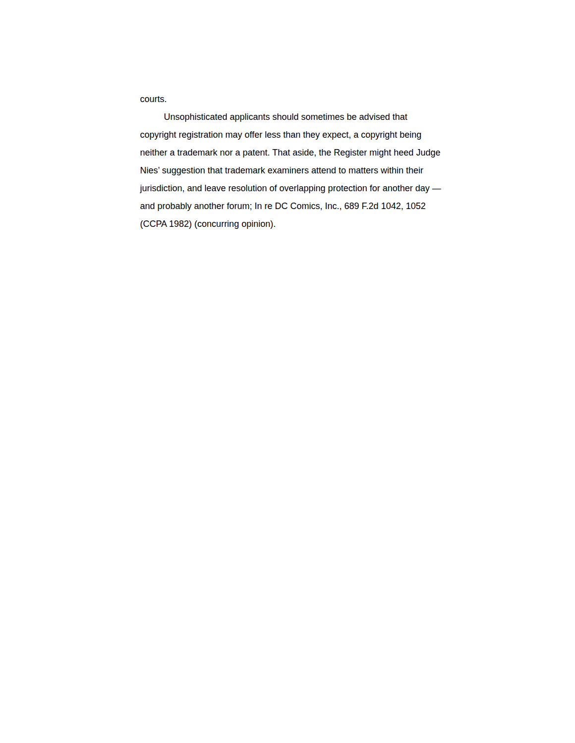courts.
Unsophisticated applicants should sometimes be advised that copyright registration may offer less than they expect, a copyright being neither a trademark nor a patent. That aside, the Register might heed Judge Nies’ suggestion that trademark examiners attend to matters within their jurisdiction, and leave resolution of overlapping protection for another day — and probably another forum; In re DC Comics, Inc., 689 F.2d 1042, 1052 (CCPA 1982) (concurring opinion).